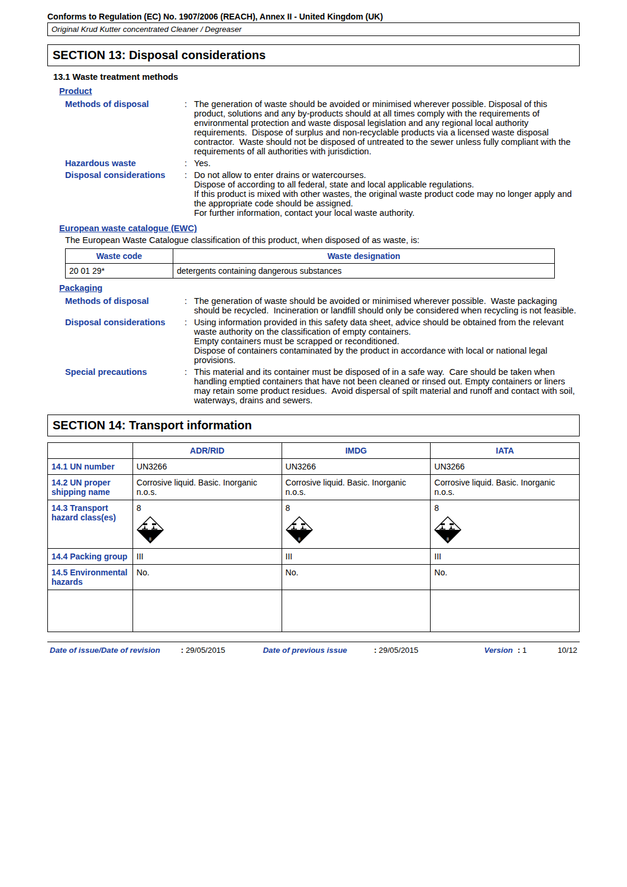Conforms to Regulation (EC) No. 1907/2006 (REACH), Annex II - United Kingdom (UK)
Original Krud Kutter concentrated Cleaner / Degreaser
SECTION 13: Disposal considerations
13.1 Waste treatment methods
Product
| Methods of disposal | : | The generation of waste should be avoided or minimised wherever possible. Disposal of this product, solutions and any by-products should at all times comply with the requirements of environmental protection and waste disposal legislation and any regional local authority requirements. Dispose of surplus and non-recyclable products via a licensed waste disposal contractor. Waste should not be disposed of untreated to the sewer unless fully compliant with the requirements of all authorities with jurisdiction. |
| Hazardous waste | : | Yes. |
| Disposal considerations | : | Do not allow to enter drains or watercourses. Dispose of according to all federal, state and local applicable regulations. If this product is mixed with other wastes, the original waste product code may no longer apply and the appropriate code should be assigned. For further information, contact your local waste authority. |
European waste catalogue (EWC)
The European Waste Catalogue classification of this product, when disposed of as waste, is:
| Waste code | Waste designation |
| --- | --- |
| 20 01 29* | detergents containing dangerous substances |
Packaging
| Methods of disposal | : | The generation of waste should be avoided or minimised wherever possible. Waste packaging should be recycled. Incineration or landfill should only be considered when recycling is not feasible. |
| Disposal considerations | : | Using information provided in this safety data sheet, advice should be obtained from the relevant waste authority on the classification of empty containers. Empty containers must be scrapped or reconditioned. Dispose of containers contaminated by the product in accordance with local or national legal provisions. |
| Special precautions | : | This material and its container must be disposed of in a safe way. Care should be taken when handling emptied containers that have not been cleaned or rinsed out. Empty containers or liners may retain some product residues. Avoid dispersal of spilt material and runoff and contact with soil, waterways, drains and sewers. |
SECTION 14: Transport information
| | ADR/RID | IMDG | IATA |
| --- | --- | --- | --- |
| 14.1 UN number | UN3266 | UN3266 | UN3266 |
| 14.2 UN proper shipping name | Corrosive liquid. Basic. Inorganic n.o.s. | Corrosive liquid. Basic. Inorganic n.o.s. | Corrosive liquid. Basic. Inorganic n.o.s. |
| 14.3 Transport hazard class(es) | 8 8 | 8 8 | 8 8 |
| 14.4 Packing group | III | III | III |
| 14.5 Environmental hazards | No. | No. | No. |
| Date of issue/Date of revision | : 29/05/2015 | Date of previous issue | : 29/05/2015 | Version | : 1 | 10/12 |